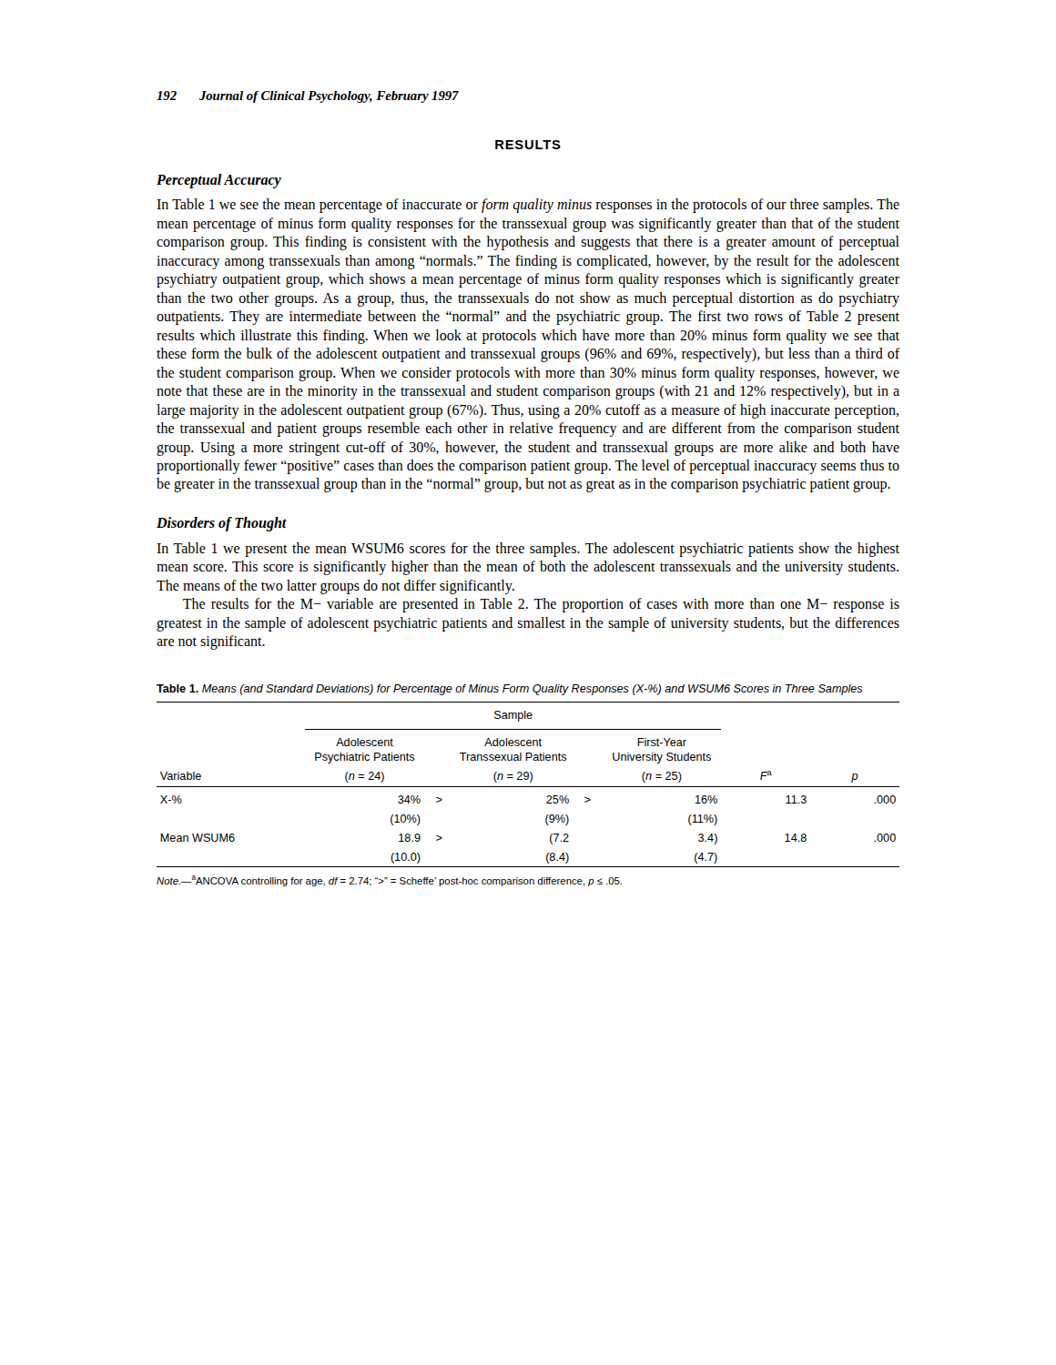192 Journal of Clinical Psychology, February 1997
RESULTS
Perceptual Accuracy
In Table 1 we see the mean percentage of inaccurate or form quality minus responses in the protocols of our three samples. The mean percentage of minus form quality responses for the transsexual group was significantly greater than that of the student comparison group. This finding is consistent with the hypothesis and suggests that there is a greater amount of perceptual inaccuracy among transsexuals than among “normals.” The finding is complicated, however, by the result for the adolescent psychiatry outpatient group, which shows a mean percentage of minus form quality responses which is significantly greater than the two other groups. As a group, thus, the transsexuals do not show as much perceptual distortion as do psychiatry outpatients. They are intermediate between the “normal” and the psychiatric group. The first two rows of Table 2 present results which illustrate this finding. When we look at protocols which have more than 20% minus form quality we see that these form the bulk of the adolescent outpatient and transsexual groups (96% and 69%, respectively), but less than a third of the student comparison group. When we consider protocols with more than 30% minus form quality responses, however, we note that these are in the minority in the transsexual and student comparison groups (with 21 and 12% respectively), but in a large majority in the adolescent outpatient group (67%). Thus, using a 20% cutoff as a measure of high inaccurate perception, the transsexual and patient groups resemble each other in relative frequency and are different from the comparison student group. Using a more stringent cut-off of 30%, however, the student and transsexual groups are more alike and both have proportionally fewer “positive” cases than does the comparison patient group. The level of perceptual inaccuracy seems thus to be greater in the transsexual group than in the “normal” group, but not as great as in the comparison psychiatric patient group.
Disorders of Thought
In Table 1 we present the mean WSUM6 scores for the three samples. The adolescent psychiatric patients show the highest mean score. This score is significantly higher than the mean of both the adolescent transsexuals and the university students. The means of the two latter groups do not differ significantly.
The results for the M− variable are presented in Table 2. The proportion of cases with more than one M− response is greatest in the sample of adolescent psychiatric patients and smallest in the sample of university students, but the differences are not significant.
Table 1. Means (and Standard Deviations) for Percentage of Minus Form Quality Responses (X-%) and WSUM6 Scores in Three Samples
| | Sample | | |
| | Adolescent Psychiatric Patients | | Adolescent Transsexual Patients | | First-Year University Students | | |
| Variable | ( n = 24) | | ( n = 29) | | ( n = 25) | F a | p |
| X-% | 34% | > | 25% | > | 16% | 11.3 | .000 |
| | (10%) | | (9%) | | (11%) | | |
| Mean WSUM6 | 18.9 | > | (7.2 | | 3.4) | 14.8 | .000 |
| | (10.0) | | (8.4) | | (4.7) | | |
Note.—aANCOVA controlling for age, df = 2.74; “>” = Scheffe’ post-hoc comparison difference, p ≤ .05.